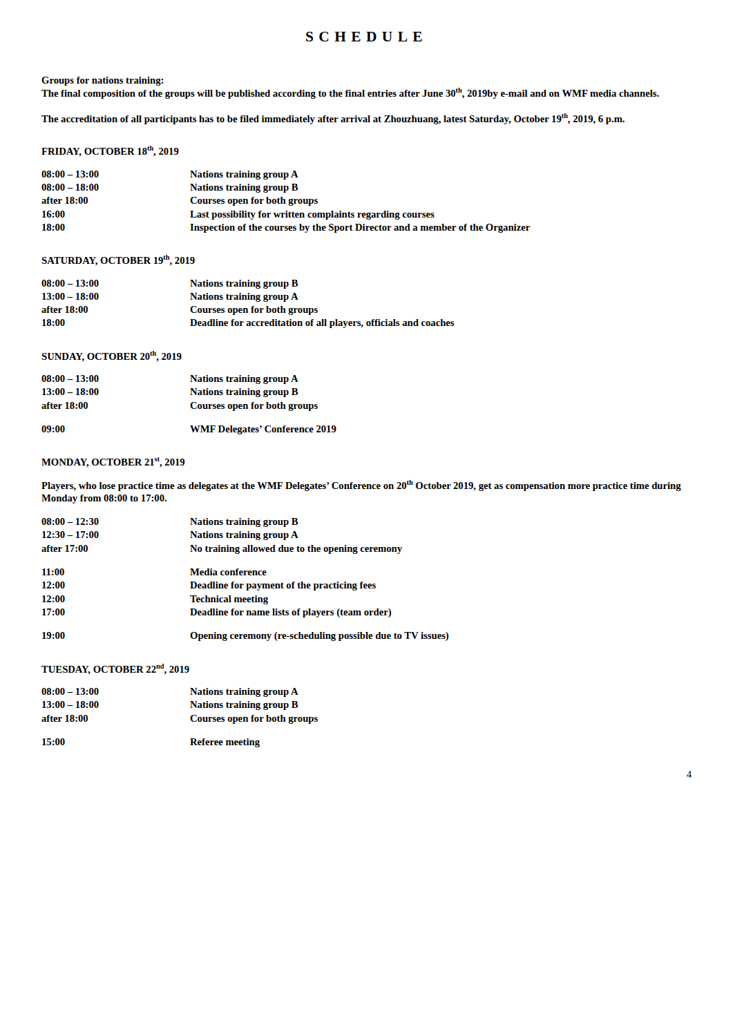SCHEDULE
Groups for nations training:
The final composition of the groups will be published according to the final entries after June 30th, 2019by e-mail and on WMF media channels.
The accreditation of all participants has to be filed immediately after arrival at Zhouzhuang, latest Saturday, October 19th, 2019, 6 p.m.
FRIDAY, OCTOBER 18th, 2019
| 08:00 – 13:00 | Nations training group A |
| 08:00 – 18:00 | Nations training group B |
| after 18:00 | Courses open for both groups |
| 16:00 | Last possibility for written complaints regarding courses |
| 18:00 | Inspection of the courses by the Sport Director and a member of the Organizer |
SATURDAY, OCTOBER 19th, 2019
| 08:00 – 13:00 | Nations training group B |
| 13:00 – 18:00 | Nations training group A |
| after 18:00 | Courses open for both groups |
| 18:00 | Deadline for accreditation of all players, officials and coaches |
SUNDAY, OCTOBER 20th, 2019
| 08:00 – 13:00 | Nations training group A |
| 13:00 – 18:00 | Nations training group B |
| after 18:00 | Courses open for both groups |
| 09:00 | WMF Delegates’ Conference 2019 |
MONDAY, OCTOBER 21st, 2019
Players, who lose practice time as delegates at the WMF Delegates’ Conference on 20th October 2019, get as compensation more practice time during Monday from 08:00 to 17:00.
| 08:00 – 12:30 | Nations training group B |
| 12:30 – 17:00 | Nations training group A |
| after 17:00 | No training allowed due to the opening ceremony |
| 11:00 | Media conference |
| 12:00 | Deadline for payment of the practicing fees |
| 12:00 | Technical meeting |
| 17:00 | Deadline for name lists of players (team order) |
| 19:00 | Opening ceremony (re-scheduling possible due to TV issues) |
TUESDAY, OCTOBER 22nd, 2019
| 08:00 – 13:00 | Nations training group A |
| 13:00 – 18:00 | Nations training group B |
| after 18:00 | Courses open for both groups |
| 15:00 | Referee meeting |
4